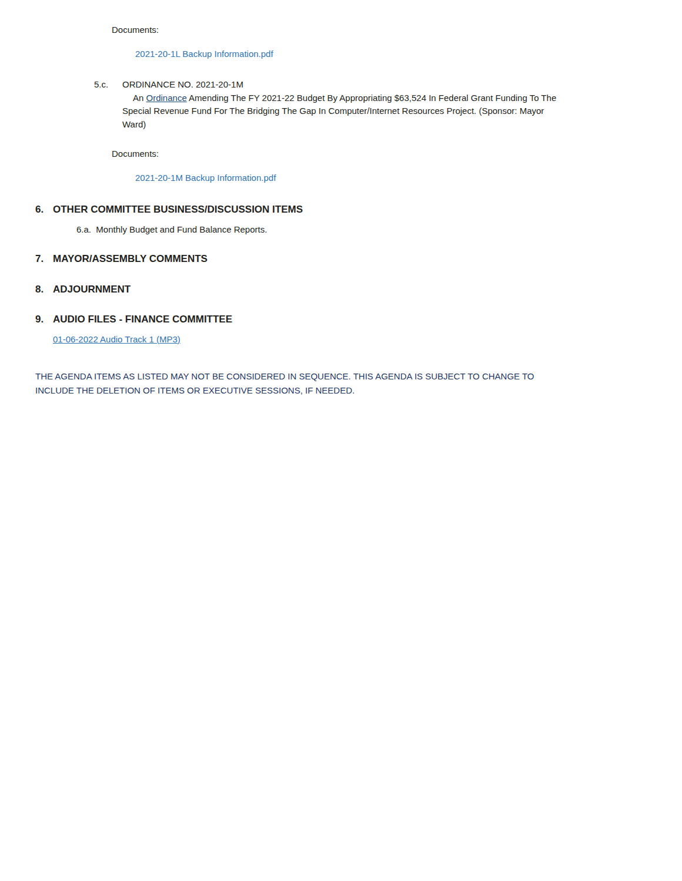Documents:
2021-20-1L Backup Information.pdf
5.c. ORDINANCE NO. 2021-20-1M
An Ordinance Amending The FY 2021-22 Budget By Appropriating $63,524 In Federal Grant Funding To The Special Revenue Fund For The Bridging The Gap In Computer/Internet Resources Project. (Sponsor: Mayor Ward)
Documents:
2021-20-1M Backup Information.pdf
6. OTHER COMMITTEE BUSINESS/DISCUSSION ITEMS
6.a. Monthly Budget and Fund Balance Reports.
7. MAYOR/ASSEMBLY COMMENTS
8. ADJOURNMENT
9. AUDIO FILES - FINANCE COMMITTEE
01-06-2022 Audio Track 1 (MP3)
THE AGENDA ITEMS AS LISTED MAY NOT BE CONSIDERED IN SEQUENCE. THIS AGENDA IS SUBJECT TO CHANGE TO INCLUDE THE DELETION OF ITEMS OR EXECUTIVE SESSIONS, IF NEEDED.